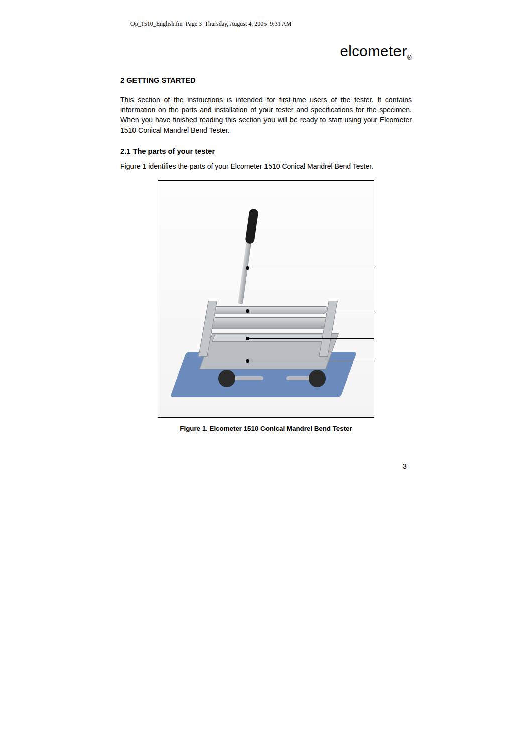Op_1510_English.fm Page 3 Thursday, August 4, 2005 9:31 AM
elcometer®
2 GETTING STARTED
This section of the instructions is intended for first-time users of the tester. It contains information on the parts and installation of your tester and specifications for the specimen. When you have finished reading this section you will be ready to start using your Elcometer 1510 Conical Mandrel Bend Tester.
2.1 The parts of your tester
Figure 1 identifies the parts of your Elcometer 1510 Conical Mandrel Bend Tester.
Bending lever
Bending lever
roller
Mandrel
Specimen clamp
Figure 1. Elcometer 1510 Conical Mandrel Bend Tester
3